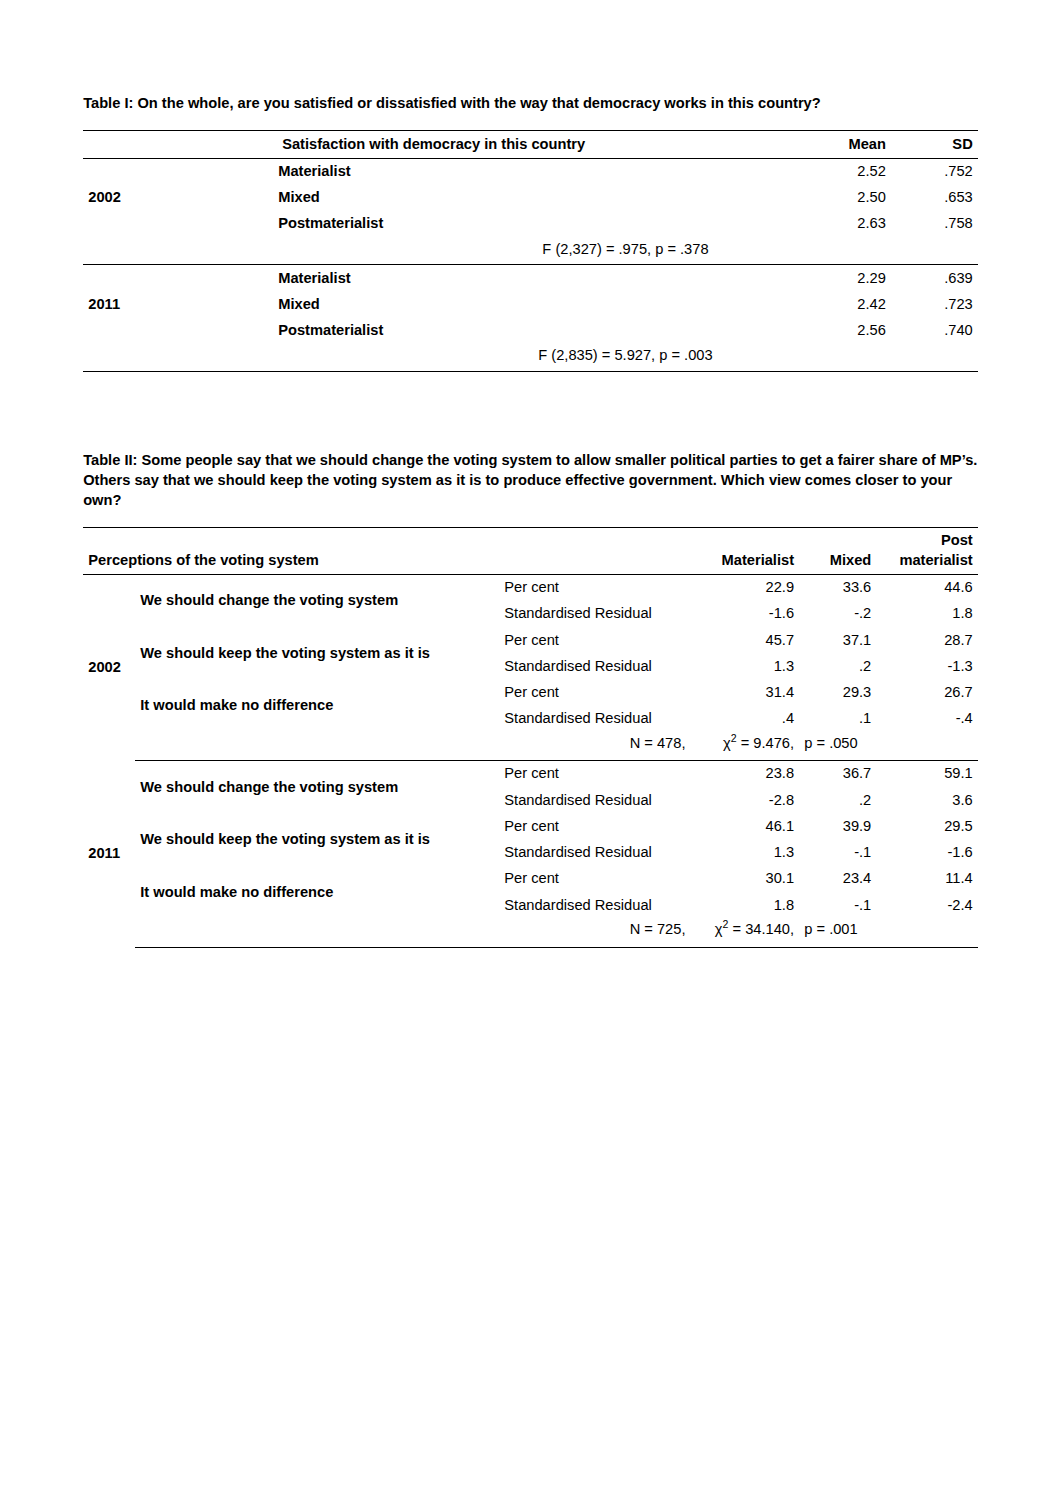Table I: On the whole, are you satisfied or dissatisfied with the way that democracy works in this country?
| Satisfaction with democracy in this country | Mean | SD |
| --- | --- | --- |
| 2002 | Materialist | 2.52 | .752 |
| Mixed | 2.50 | .653 |
| Postmaterialist | 2.63 | .758 |
| | F (2,327) = .975, p = .378 |
| 2011 | Materialist | 2.29 | .639 |
| Mixed | 2.42 | .723 |
| Postmaterialist | 2.56 | .740 |
| | F (2,835) = 5.927, p = .003 |
Table II: Some people say that we should change the voting system to allow smaller political parties to get a fairer share of MP’s. Others say that we should keep the voting system as it is to produce effective government. Which view comes closer to your own?
| Perceptions of the voting system | Materialist | Mixed | Post materialist |
| --- | --- | --- | --- |
| 2002 | We should change the voting system | Per cent | 22.9 | 33.6 | 44.6 |
| Standardised Residual | -1.6 | -.2 | 1.8 |
| We should keep the voting system as it is | Per cent | 45.7 | 37.1 | 28.7 |
| Standardised Residual | 1.3 | .2 | -1.3 |
| It would make no difference | Per cent | 31.4 | 29.3 | 26.7 |
| Standardised Residual | .4 | .1 | -.4 |
| | N = 478, | χ 2 = 9.476, | p = .050 | |
| 2011 | We should change the voting system | Per cent | 23.8 | 36.7 | 59.1 |
| Standardised Residual | -2.8 | .2 | 3.6 |
| We should keep the voting system as it is | Per cent | 46.1 | 39.9 | 29.5 |
| Standardised Residual | 1.3 | -.1 | -1.6 |
| It would make no difference | Per cent | 30.1 | 23.4 | 11.4 |
| Standardised Residual | 1.8 | -.1 | -2.4 |
| | N = 725, | χ 2 = 34.140, | p = .001 | |